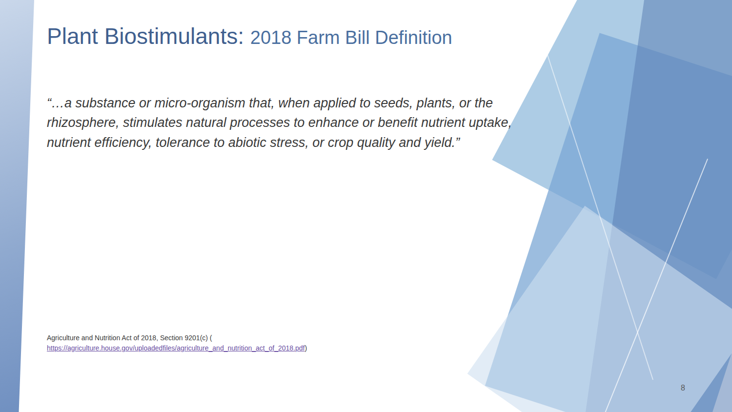Plant Biostimulants: 2018 Farm Bill Definition
“…a substance or micro-organism that, when applied to seeds, plants, or the rhizosphere, stimulates natural processes to enhance or benefit nutrient uptake, nutrient efficiency, tolerance to abiotic stress, or crop quality and yield.”
Agriculture and Nutrition Act of 2018, Section 9201(c) (
https://agriculture.house.gov/uploadedfiles/agriculture_and_nutrition_act_of_2018.pdf)
8